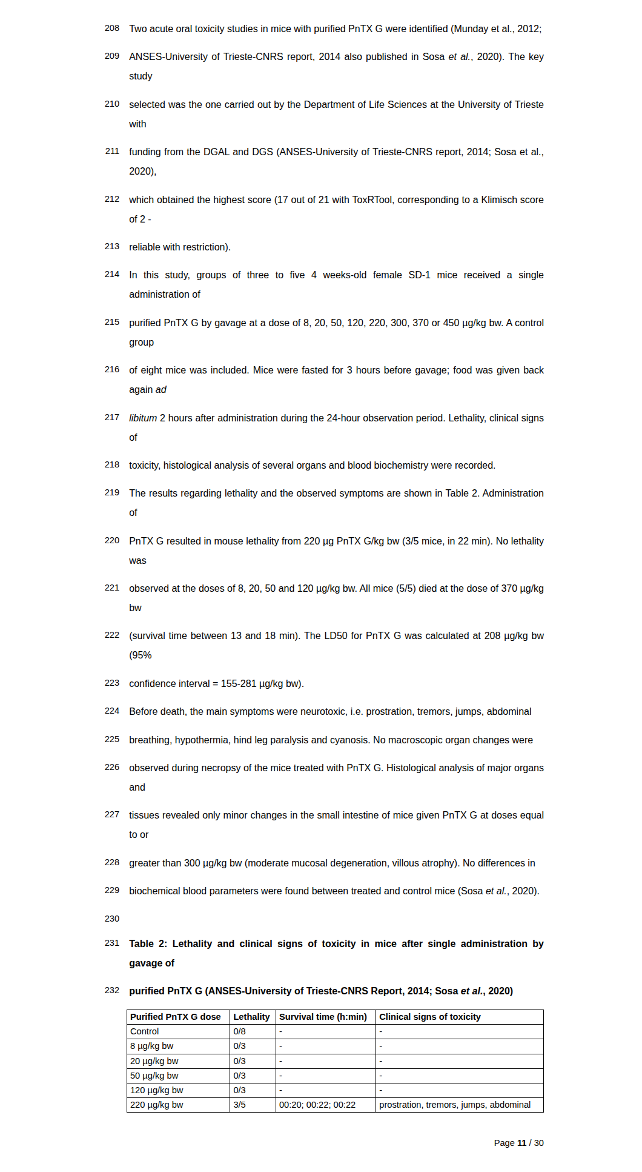208 Two acute oral toxicity studies in mice with purified PnTX G were identified (Munday et al., 2012;
209 ANSES-University of Trieste-CNRS report, 2014 also published in Sosa et al., 2020). The key study
210selected was the one carried out by the Department of Life Sciences at the University of Trieste with
211funding from the DGAL and DGS (ANSES-University of Trieste-CNRS report, 2014; Sosa et al., 2020),
212which obtained the highest score (17 out of 21 with ToxRTool, corresponding to a Klimisch score of 2 -
213reliable with restriction).
214 In this study, groups of three to five 4 weeks-old female SD-1 mice received a single administration of
215purified PnTX G by gavage at a dose of 8, 20, 50, 120, 220, 300, 370 or 450 µg/kg bw. A control group
216of eight mice was included. Mice were fasted for 3 hours before gavage; food was given back again ad
217 libitum 2 hours after administration during the 24-hour observation period. Lethality, clinical signs of
218toxicity, histological analysis of several organs and blood biochemistry were recorded.
219 The results regarding lethality and the observed symptoms are shown in Table 2. Administration of
220 PnTX G resulted in mouse lethality from 220 µg PnTX G/kg bw (3/5 mice, in 22 min). No lethality was
221observed at the doses of 8, 20, 50 and 120 µg/kg bw. All mice (5/5) died at the dose of 370 µg/kg bw
222(survival time between 13 and 18 min). The LD50 for PnTX G was calculated at 208 µg/kg bw (95%
223confidence interval = 155-281 µg/kg bw).
224 Before death, the main symptoms were neurotoxic, i.e. prostration, tremors, jumps, abdominal
225breathing, hypothermia, hind leg paralysis and cyanosis. No macroscopic organ changes were
226observed during necropsy of the mice treated with PnTX G. Histological analysis of major organs and
227tissues revealed only minor changes in the small intestine of mice given PnTX G at doses equal to or
228greater than 300 µg/kg bw (moderate mucosal degeneration, villous atrophy). No differences in
229biochemical blood parameters were found between treated and control mice (Sosa et al., 2020).
230
231 Table 2: Lethality and clinical signs of toxicity in mice after single administration by gavage of
232purified PnTX G (ANSES-University of Trieste-CNRS Report, 2014; Sosa et al., 2020)
| Purified PnTX G dose | Lethality | Survival time (h:min) | Clinical signs of toxicity |
| --- | --- | --- | --- |
| Control | 0/8 | - | - |
| 8 µg/kg bw | 0/3 | - | - |
| 20 µg/kg bw | 0/3 | - | - |
| 50 µg/kg bw | 0/3 | - | - |
| 120 µg/kg bw | 0/3 | - | - |
| 220 µg/kg bw | 3/5 | 00:20; 00:22; 00:22 | prostration, tremors, jumps, abdominal |
Page 11 / 30